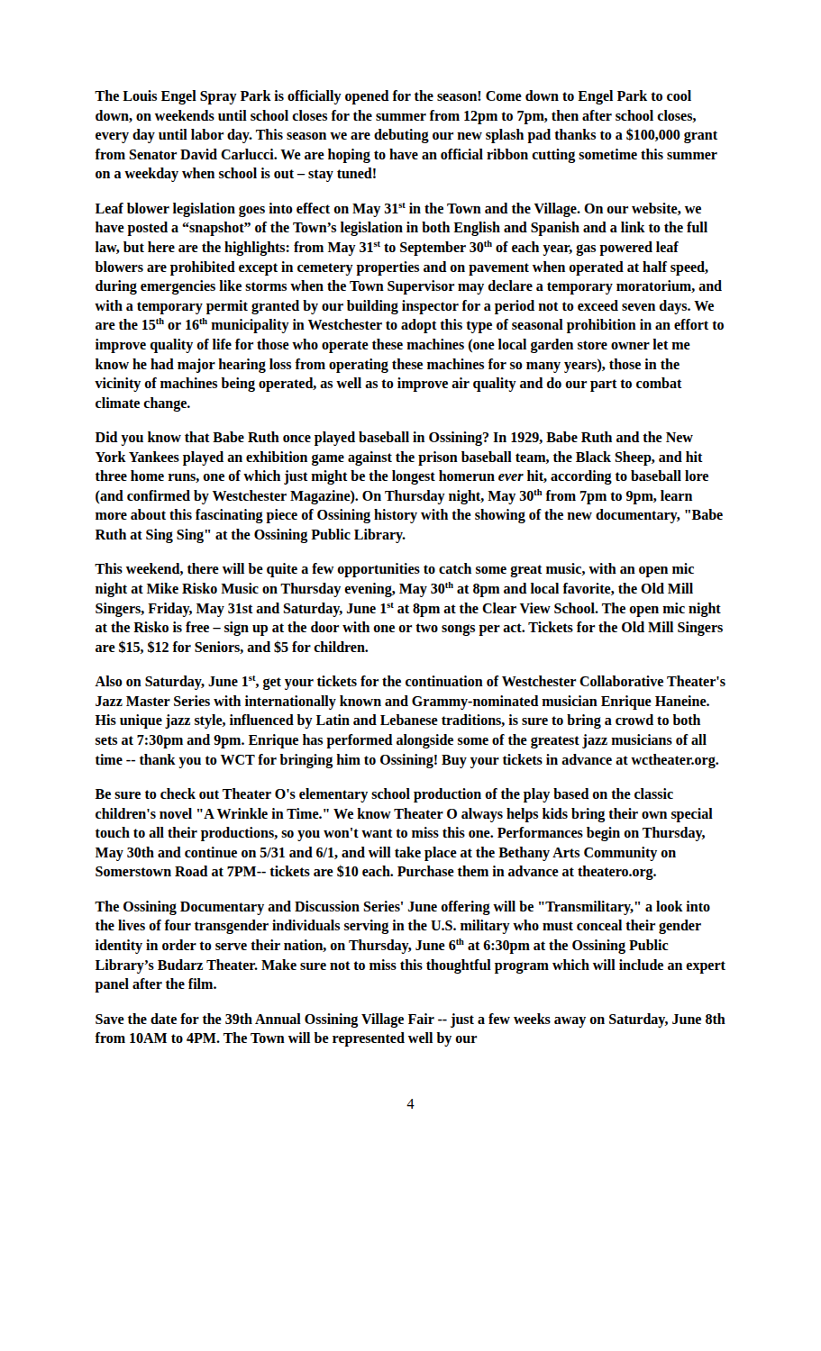The Louis Engel Spray Park is officially opened for the season! Come down to Engel Park to cool down, on weekends until school closes for the summer from 12pm to 7pm, then after school closes, every day until labor day. This season we are debuting our new splash pad thanks to a $100,000 grant from Senator David Carlucci. We are hoping to have an official ribbon cutting sometime this summer on a weekday when school is out – stay tuned!
Leaf blower legislation goes into effect on May 31st in the Town and the Village. On our website, we have posted a “snapshot” of the Town’s legislation in both English and Spanish and a link to the full law, but here are the highlights: from May 31st to September 30th of each year, gas powered leaf blowers are prohibited except in cemetery properties and on pavement when operated at half speed, during emergencies like storms when the Town Supervisor may declare a temporary moratorium, and with a temporary permit granted by our building inspector for a period not to exceed seven days. We are the 15th or 16th municipality in Westchester to adopt this type of seasonal prohibition in an effort to improve quality of life for those who operate these machines (one local garden store owner let me know he had major hearing loss from operating these machines for so many years), those in the vicinity of machines being operated, as well as to improve air quality and do our part to combat climate change.
Did you know that Babe Ruth once played baseball in Ossining? In 1929, Babe Ruth and the New York Yankees played an exhibition game against the prison baseball team, the Black Sheep, and hit three home runs, one of which just might be the longest homerun ever hit, according to baseball lore (and confirmed by Westchester Magazine). On Thursday night, May 30th from 7pm to 9pm, learn more about this fascinating piece of Ossining history with the showing of the new documentary, "Babe Ruth at Sing Sing" at the Ossining Public Library.
This weekend, there will be quite a few opportunities to catch some great music, with an open mic night at Mike Risko Music on Thursday evening, May 30th at 8pm and local favorite, the Old Mill Singers, Friday, May 31st and Saturday, June 1st at 8pm at the Clear View School. The open mic night at the Risko is free – sign up at the door with one or two songs per act. Tickets for the Old Mill Singers are $15, $12 for Seniors, and $5 for children.
Also on Saturday, June 1st, get your tickets for the continuation of Westchester Collaborative Theater's Jazz Master Series with internationally known and Grammy-nominated musician Enrique Haneine. His unique jazz style, influenced by Latin and Lebanese traditions, is sure to bring a crowd to both sets at 7:30pm and 9pm. Enrique has performed alongside some of the greatest jazz musicians of all time -- thank you to WCT for bringing him to Ossining! Buy your tickets in advance at wctheater.org.
Be sure to check out Theater O's elementary school production of the play based on the classic children's novel "A Wrinkle in Time." We know Theater O always helps kids bring their own special touch to all their productions, so you won't want to miss this one. Performances begin on Thursday, May 30th and continue on 5/31 and 6/1, and will take place at the Bethany Arts Community on Somerstown Road at 7PM-- tickets are $10 each. Purchase them in advance at theatero.org.
The Ossining Documentary and Discussion Series' June offering will be "Transmilitary," a look into the lives of four transgender individuals serving in the U.S. military who must conceal their gender identity in order to serve their nation, on Thursday, June 6th at 6:30pm at the Ossining Public Library’s Budarz Theater. Make sure not to miss this thoughtful program which will include an expert panel after the film.
Save the date for the 39th Annual Ossining Village Fair -- just a few weeks away on Saturday, June 8th from 10AM to 4PM. The Town will be represented well by our
4